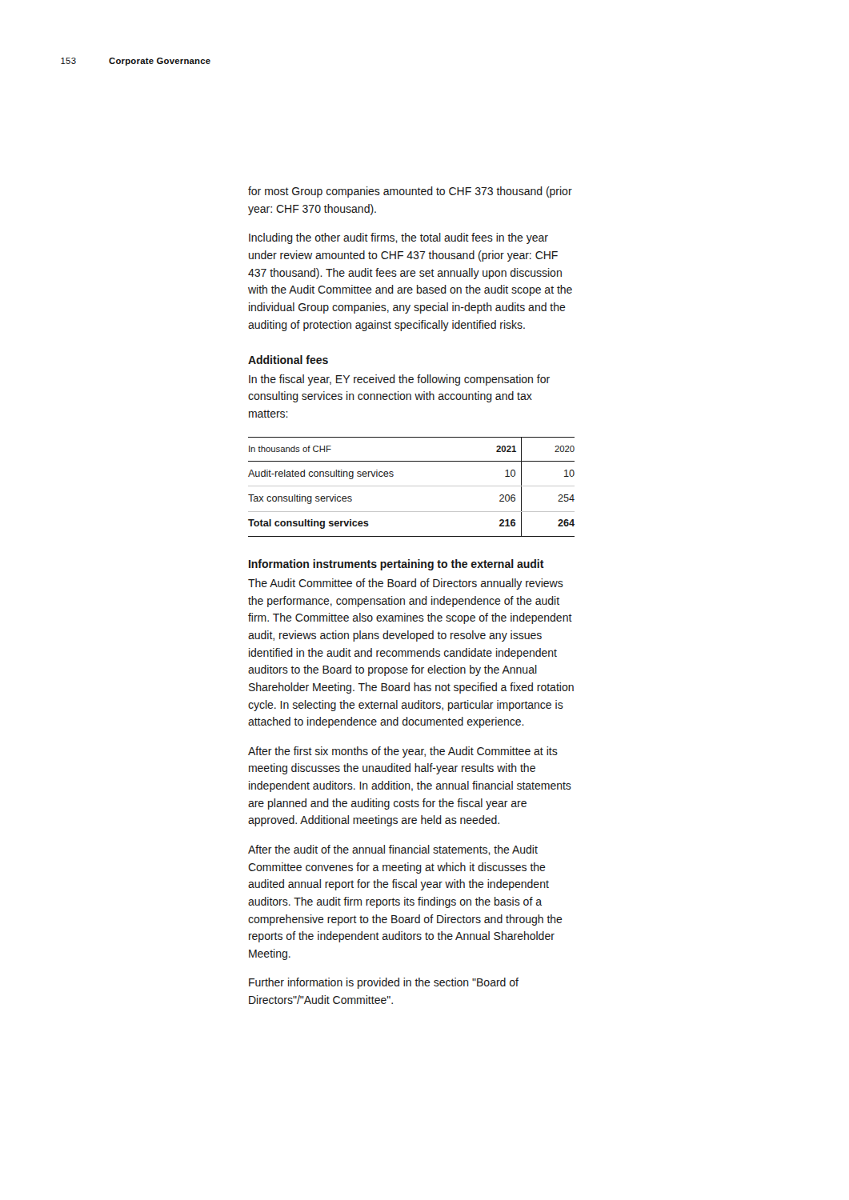153 Corporate Governance
for most Group companies amounted to CHF 373 thousand (prior year: CHF 370 thousand).
Including the other audit firms, the total audit fees in the year under review amounted to CHF 437 thousand (prior year: CHF 437 thousand). The audit fees are set annually upon discussion with the Audit Committee and are based on the audit scope at the individual Group companies, any special in-depth audits and the auditing of protection against specifically identified risks.
Additional fees
In the fiscal year, EY received the following compensation for consulting services in connection with accounting and tax matters:
| In thousands of CHF | 2021 | 2020 |
| --- | --- | --- |
| Audit-related consulting services | 10 | 10 |
| Tax consulting services | 206 | 254 |
| Total consulting services | 216 | 264 |
Information instruments pertaining to the external audit
The Audit Committee of the Board of Directors annually reviews the performance, compensation and independence of the audit firm. The Committee also examines the scope of the independent audit, reviews action plans developed to resolve any issues identified in the audit and recommends candidate independent auditors to the Board to propose for election by the Annual Shareholder Meeting. The Board has not specified a fixed rotation cycle. In selecting the external auditors, particular importance is attached to independence and documented experience.
After the first six months of the year, the Audit Committee at its meeting discusses the unaudited half-year results with the independent auditors. In addition, the annual financial statements are planned and the auditing costs for the fiscal year are approved. Additional meetings are held as needed.
After the audit of the annual financial statements, the Audit Committee convenes for a meeting at which it discusses the audited annual report for the fiscal year with the independent auditors. The audit firm reports its findings on the basis of a comprehensive report to the Board of Directors and through the reports of the independent auditors to the Annual Shareholder Meeting.
Further information is provided in the section "Board of Directors"/"Audit Committee".